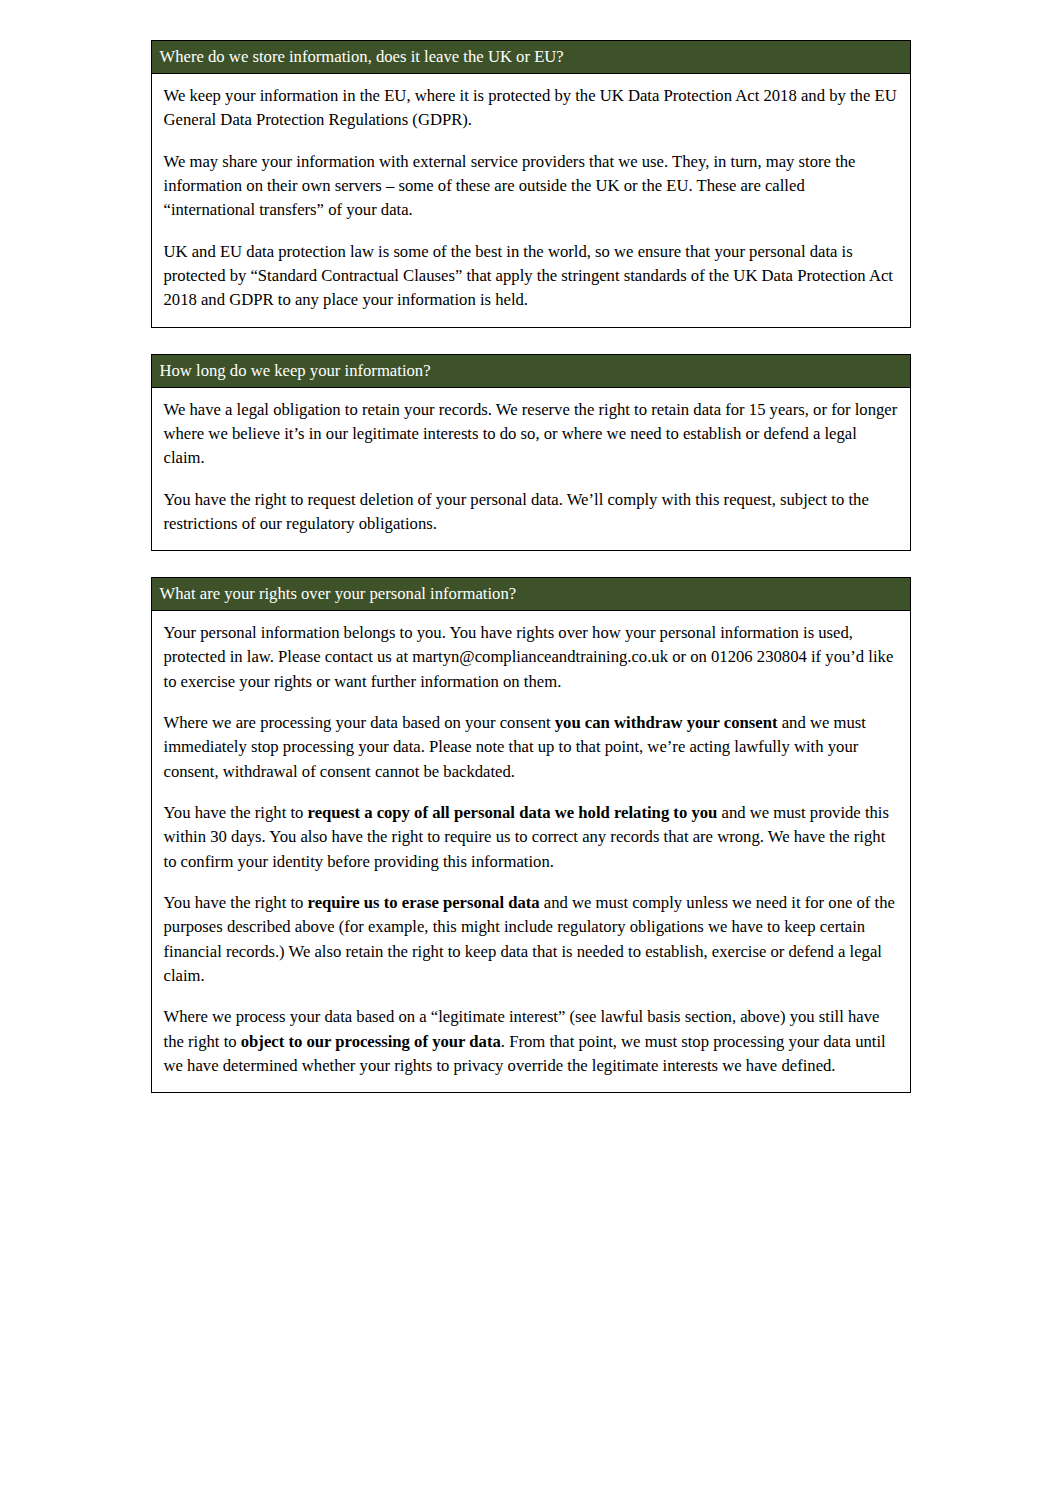Where do we store information, does it leave the UK or EU?
We keep your information in the EU, where it is protected by the UK Data Protection Act 2018 and by the EU General Data Protection Regulations (GDPR).
We may share your information with external service providers that we use. They, in turn, may store the information on their own servers – some of these are outside the UK or the EU. These are called “international transfers” of your data.
UK and EU data protection law is some of the best in the world, so we ensure that your personal data is protected by “Standard Contractual Clauses” that apply the stringent standards of the UK Data Protection Act 2018 and GDPR to any place your information is held.
How long do we keep your information?
We have a legal obligation to retain your records. We reserve the right to retain data for 15 years, or for longer where we believe it’s in our legitimate interests to do so, or where we need to establish or defend a legal claim.
You have the right to request deletion of your personal data. We’ll comply with this request, subject to the restrictions of our regulatory obligations.
What are your rights over your personal information?
Your personal information belongs to you. You have rights over how your personal information is used, protected in law. Please contact us at martyn@complianceandtraining.co.uk or on 01206 230804 if you’d like to exercise your rights or want further information on them.
Where we are processing your data based on your consent you can withdraw your consent and we must immediately stop processing your data. Please note that up to that point, we’re acting lawfully with your consent, withdrawal of consent cannot be backdated.
You have the right to request a copy of all personal data we hold relating to you and we must provide this within 30 days. You also have the right to require us to correct any records that are wrong. We have the right to confirm your identity before providing this information.
You have the right to require us to erase personal data and we must comply unless we need it for one of the purposes described above (for example, this might include regulatory obligations we have to keep certain financial records.) We also retain the right to keep data that is needed to establish, exercise or defend a legal claim.
Where we process your data based on a “legitimate interest” (see lawful basis section, above) you still have the right to object to our processing of your data. From that point, we must stop processing your data until we have determined whether your rights to privacy override the legitimate interests we have defined.